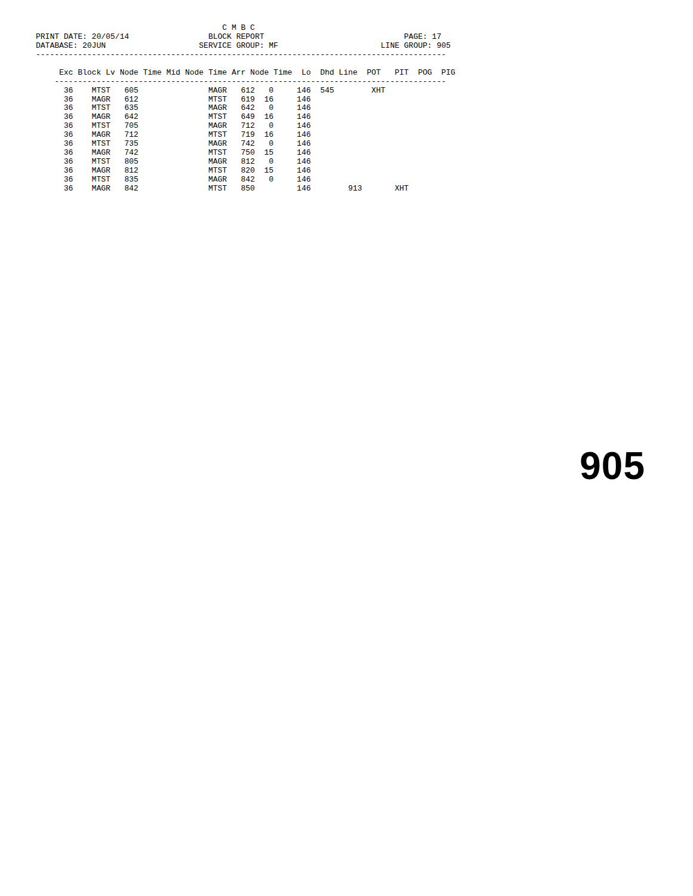C M B C
PRINT DATE: 20/05/14                 BLOCK REPORT                              PAGE: 17
DATABASE: 20JUN                    SERVICE GROUP: MF                      LINE GROUP: 905
----------------------------------------------------------------------------------------

     Exc Block Lv Node Time Mid Node Time Arr Node Time  Lo  Dhd Line  POT   PIT  POG  PIG
    ------------------------------------------------------------------------------------
      36    MTST   605               MAGR   612   0     146  545        XHT
      36    MAGR   612               MTST   619  16     146
      36    MTST   635               MAGR   642   0     146
      36    MAGR   642               MTST   649  16     146
      36    MTST   705               MAGR   712   0     146
      36    MAGR   712               MTST   719  16     146
      36    MTST   735               MAGR   742   0     146
      36    MAGR   742               MTST   750  15     146
      36    MTST   805               MAGR   812   0     146
      36    MAGR   812               MTST   820  15     146
      36    MTST   835               MAGR   842   0     146
      36    MAGR   842               MTST   850         146        913       XHT
905